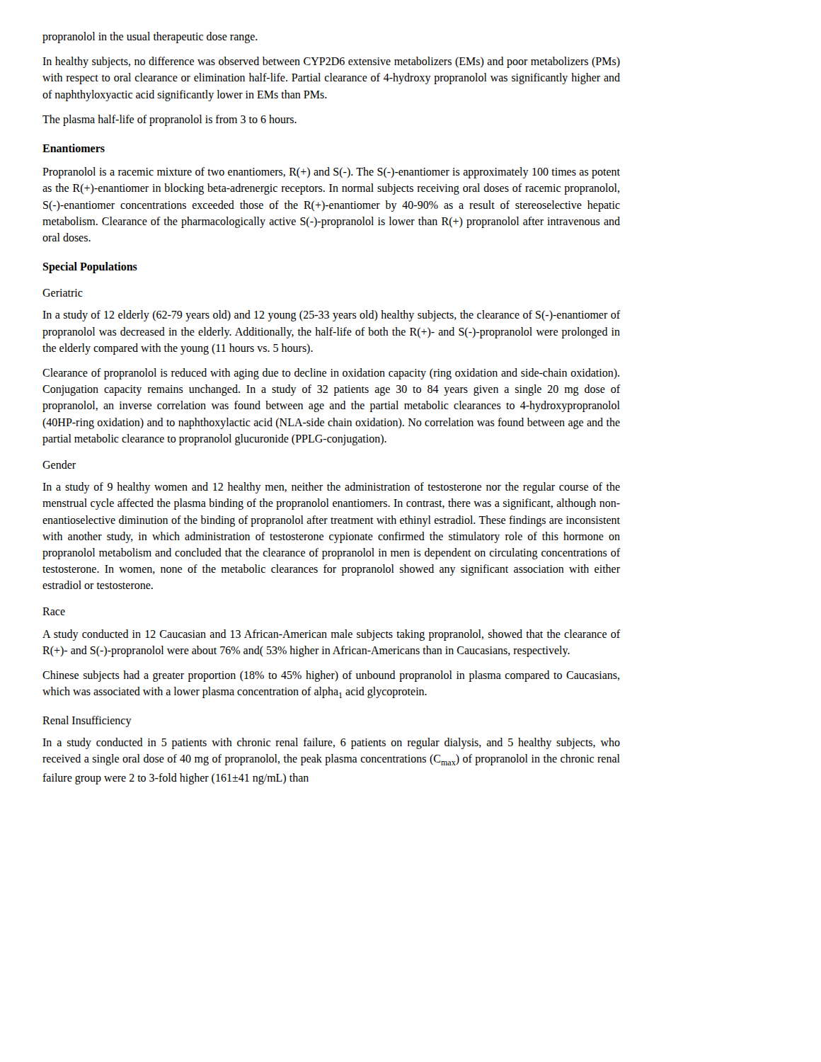propranolol in the usual therapeutic dose range.
In healthy subjects, no difference was observed between CYP2D6 extensive metabolizers (EMs) and poor metabolizers (PMs) with respect to oral clearance or elimination half-life. Partial clearance of 4-hydroxy propranolol was significantly higher and of naphthyloxyactic acid significantly lower in EMs than PMs.
The plasma half-life of propranolol is from 3 to 6 hours.
Enantiomers
Propranolol is a racemic mixture of two enantiomers, R(+) and S(-). The S(-)-enantiomer is approximately 100 times as potent as the R(+)-enantiomer in blocking beta-adrenergic receptors. In normal subjects receiving oral doses of racemic propranolol, S(-)-enantiomer concentrations exceeded those of the R(+)-enantiomer by 40-90% as a result of stereoselective hepatic metabolism. Clearance of the pharmacologically active S(-)-propranolol is lower than R(+) propranolol after intravenous and oral doses.
Special Populations
Geriatric
In a study of 12 elderly (62-79 years old) and 12 young (25-33 years old) healthy subjects, the clearance of S(-)-enantiomer of propranolol was decreased in the elderly. Additionally, the half-life of both the R(+)- and S(-)-propranolol were prolonged in the elderly compared with the young (11 hours vs. 5 hours).
Clearance of propranolol is reduced with aging due to decline in oxidation capacity (ring oxidation and side-chain oxidation). Conjugation capacity remains unchanged. In a study of 32 patients age 30 to 84 years given a single 20 mg dose of propranolol, an inverse correlation was found between age and the partial metabolic clearances to 4-hydroxypropranolol (40HP-ring oxidation) and to naphthoxylactic acid (NLA-side chain oxidation). No correlation was found between age and the partial metabolic clearance to propranolol glucuronide (PPLG-conjugation).
Gender
In a study of 9 healthy women and 12 healthy men, neither the administration of testosterone nor the regular course of the menstrual cycle affected the plasma binding of the propranolol enantiomers. In contrast, there was a significant, although non-enantioselective diminution of the binding of propranolol after treatment with ethinyl estradiol. These findings are inconsistent with another study, in which administration of testosterone cypionate confirmed the stimulatory role of this hormone on propranolol metabolism and concluded that the clearance of propranolol in men is dependent on circulating concentrations of testosterone. In women, none of the metabolic clearances for propranolol showed any significant association with either estradiol or testosterone.
Race
A study conducted in 12 Caucasian and 13 African-American male subjects taking propranolol, showed that the clearance of R(+)- and S(-)-propranolol were about 76% and( 53% higher in African-Americans than in Caucasians, respectively.
Chinese subjects had a greater proportion (18% to 45% higher) of unbound propranolol in plasma compared to Caucasians, which was associated with a lower plasma concentration of alpha1 acid glycoprotein.
Renal Insufficiency
In a study conducted in 5 patients with chronic renal failure, 6 patients on regular dialysis, and 5 healthy subjects, who received a single oral dose of 40 mg of propranolol, the peak plasma concentrations (Cmax) of propranolol in the chronic renal failure group were 2 to 3-fold higher (161±41 ng/mL) than